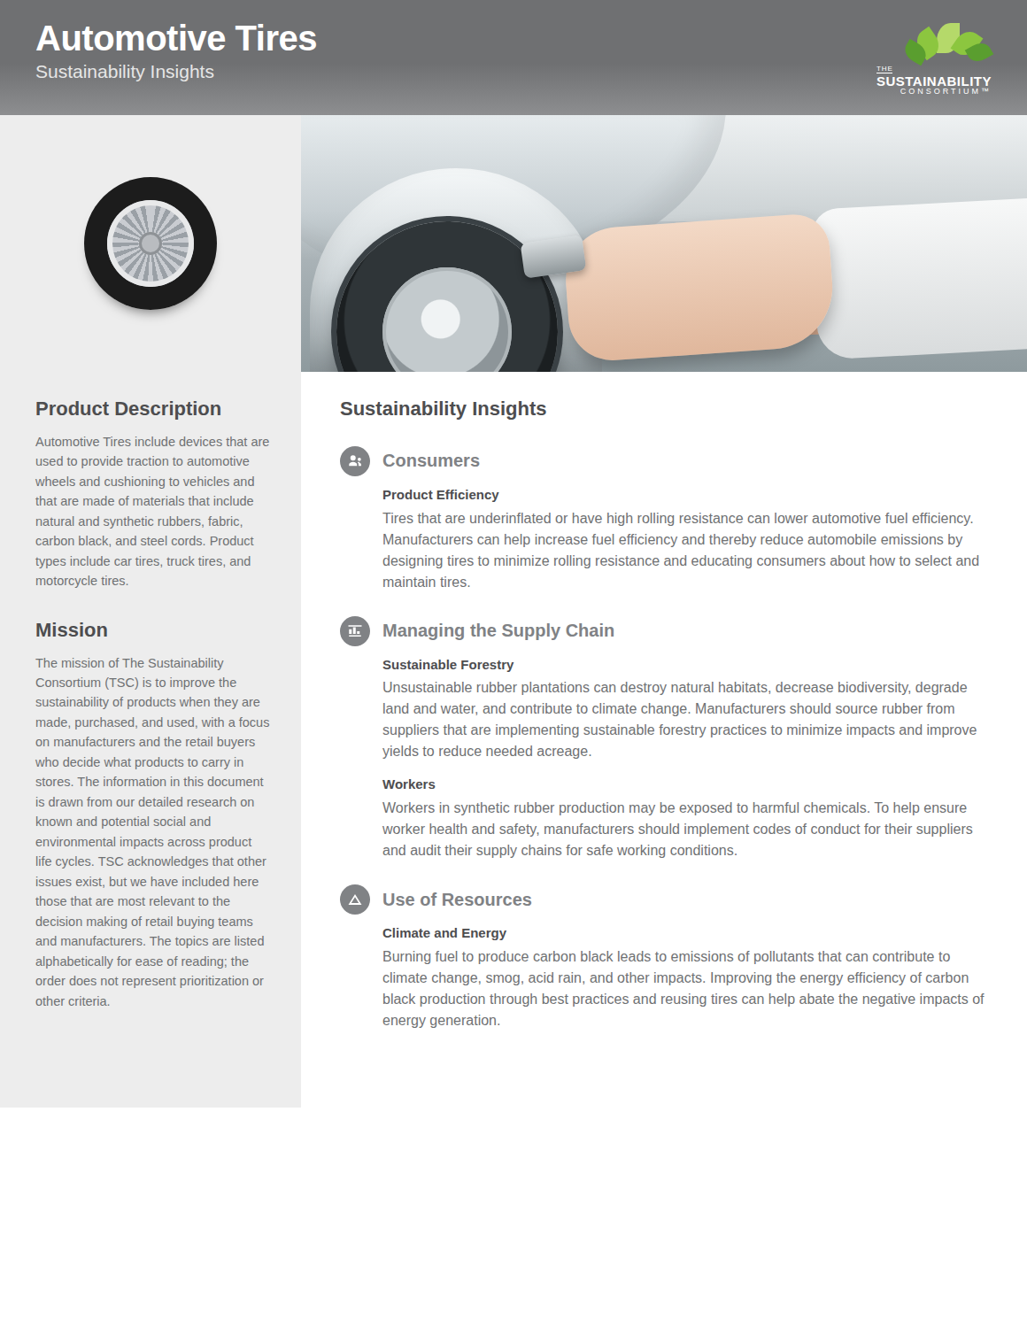Automotive Tires
Sustainability Insights
THE SUSTAINABILITY CONSORTIUM™
Product Description
Automotive Tires include devices that are used to provide traction to automotive wheels and cushioning to vehicles and that are made of materials that include natural and synthetic rubbers, fabric, carbon black, and steel cords. Product types include car tires, truck tires, and motorcycle tires.
Mission
The mission of The Sustainability Consortium (TSC) is to improve the sustainability of products when they are made, purchased, and used, with a focus on manufacturers and the retail buyers who decide what products to carry in stores. The information in this document is drawn from our detailed research on known and potential social and environmental impacts across product life cycles. TSC acknowledges that other issues exist, but we have included here those that are most relevant to the decision making of retail buying teams and manufacturers. The topics are listed alphabetically for ease of reading; the order does not represent prioritization or other criteria.
Sustainability Insights
Consumers
Product Efficiency
Tires that are underinflated or have high rolling resistance can lower automotive fuel efficiency. Manufacturers can help increase fuel efficiency and thereby reduce automobile emissions by designing tires to minimize rolling resistance and educating consumers about how to select and maintain tires.
Managing the Supply Chain
Sustainable Forestry
Unsustainable rubber plantations can destroy natural habitats, decrease biodiversity, degrade land and water, and contribute to climate change. Manufacturers should source rubber from suppliers that are implementing sustainable forestry practices to minimize impacts and improve yields to reduce needed acreage.
Workers
Workers in synthetic rubber production may be exposed to harmful chemicals. To help ensure worker health and safety, manufacturers should implement codes of conduct for their suppliers and audit their supply chains for safe working conditions.
Use of Resources
Climate and Energy
Burning fuel to produce carbon black leads to emissions of pollutants that can contribute to climate change, smog, acid rain, and other impacts. Improving the energy efficiency of carbon black production through best practices and reusing tires can help abate the negative impacts of energy generation.